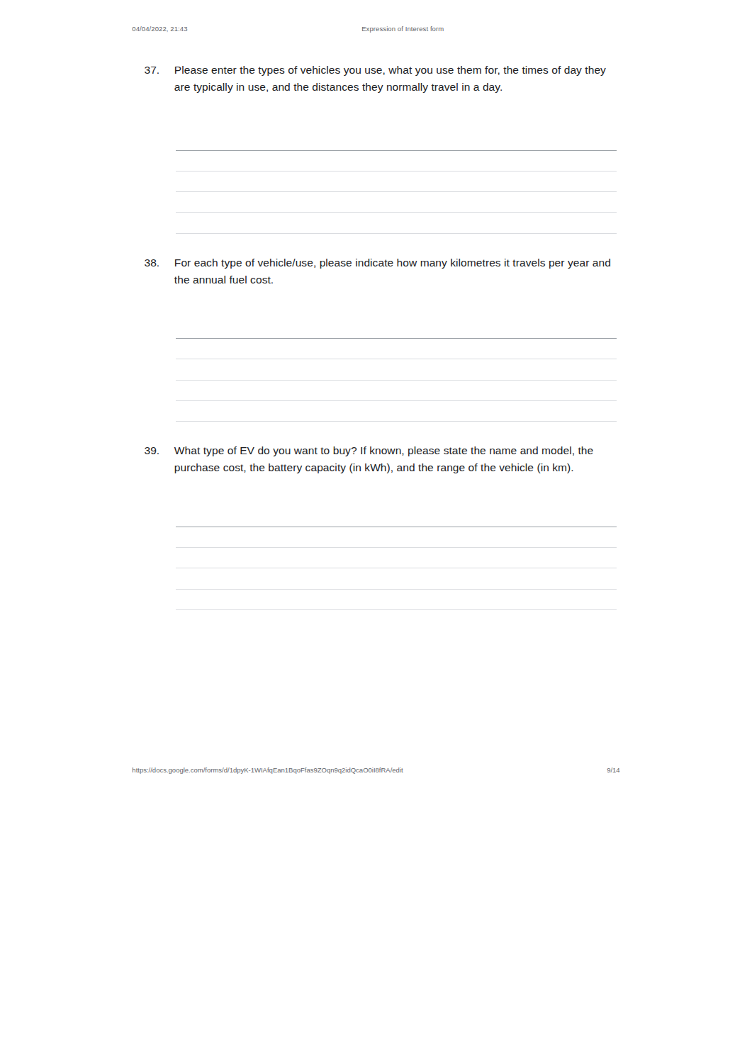04/04/2022, 21:43 Expression of Interest form
37.
Please enter the types of vehicles you use, what you use them for, the times of day they are typically in use, and the distances they normally travel in a day.
38.
For each type of vehicle/use, please indicate how many kilometres it travels per year and the annual fuel cost.
39.
What type of EV do you want to buy? If known, please state the name and model, the purchase cost, the battery capacity (in kWh), and the range of the vehicle (in km).
https://docs.google.com/forms/d/1dpyK-1WIAfqEan1BqoFfas9ZOqn9q2idQcaO0iI8fRA/edit 9/14